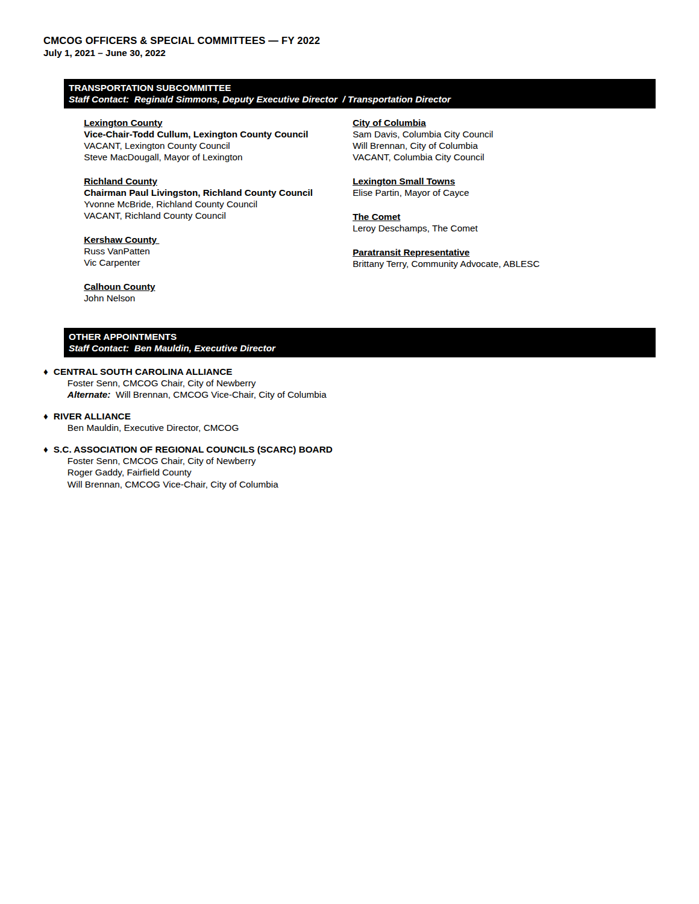CMCOG OFFICERS & SPECIAL COMMITTEES — FY 2022
July 1, 2021 – June 30, 2022
TRANSPORTATION SUBCOMMITTEE
Staff Contact: Reginald Simmons, Deputy Executive Director / Transportation Director
| Lexington County Vice-Chair-Todd Cullum, Lexington County Council VACANT, Lexington County Council Steve MacDougall, Mayor of Lexington Richland County Chairman Paul Livingston, Richland County Council Yvonne McBride, Richland County Council VACANT, Richland County Council Kershaw County Russ VanPatten Vic Carpenter Calhoun County John Nelson | City of Columbia Sam Davis, Columbia City Council Will Brennan, City of Columbia VACANT, Columbia City Council Lexington Small Towns Elise Partin, Mayor of Cayce The Comet Leroy Deschamps, The Comet Paratransit Representative Brittany Terry, Community Advocate, ABLESC |
OTHER APPOINTMENTS
Staff Contact: Ben Mauldin, Executive Director
♦CENTRAL SOUTH CAROLINA ALLIANCE
Foster Senn, CMCOG Chair, City of Newberry
Alternate: Will Brennan, CMCOG Vice-Chair, City of Columbia
♦RIVER ALLIANCE
Ben Mauldin, Executive Director, CMCOG
♦S.C. ASSOCIATION OF REGIONAL COUNCILS (SCARC) BOARD
Foster Senn, CMCOG Chair, City of Newberry
Roger Gaddy, Fairfield County
Will Brennan, CMCOG Vice-Chair, City of Columbia